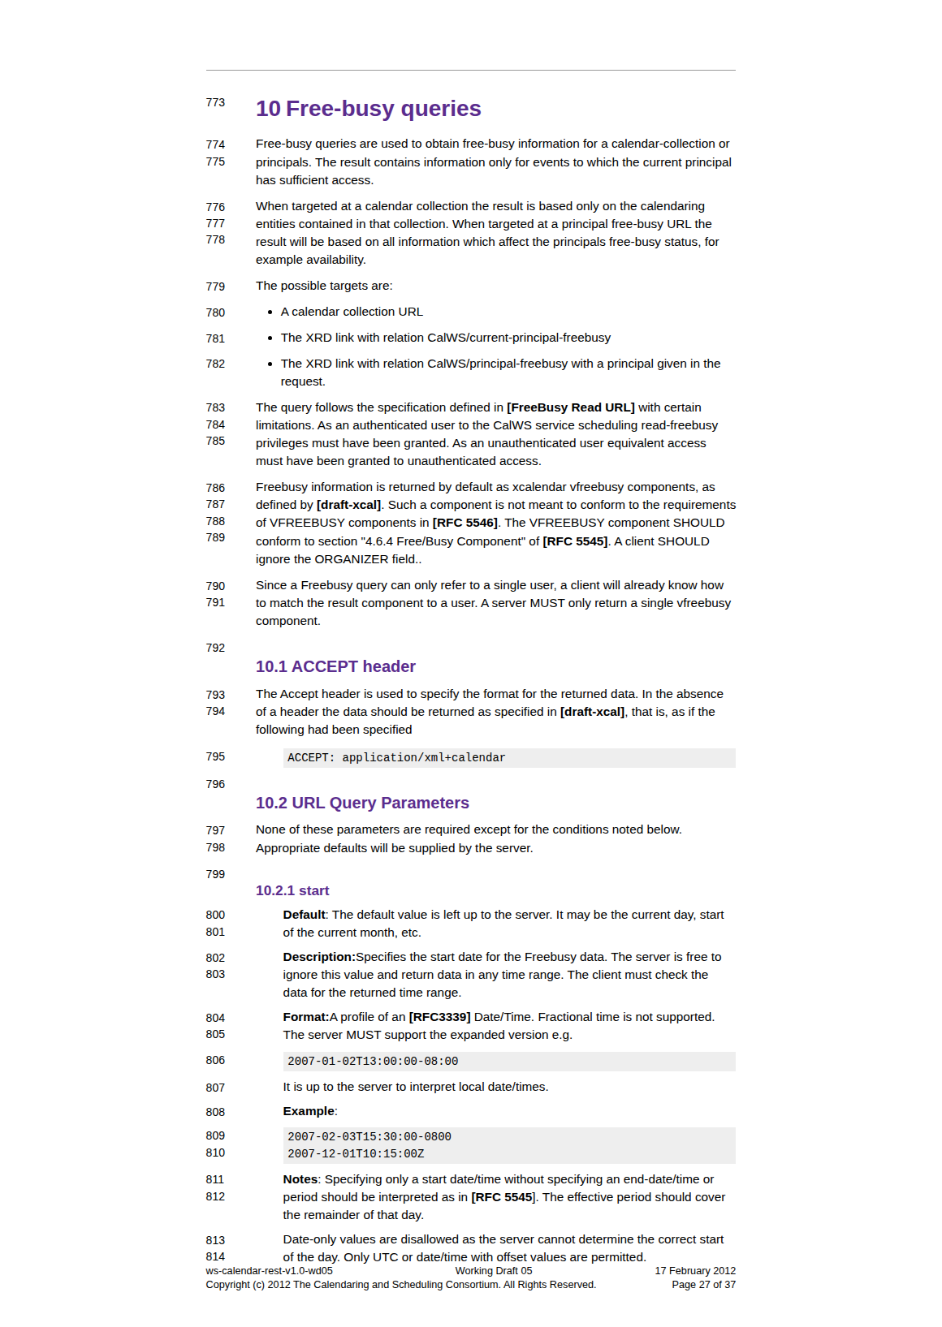773
10 Free-busy queries
774775
Free-busy queries are used to obtain free-busy information for a calendar-collection or principals. The result contains information only for events to which the current principal has sufficient access.
776777778
When targeted at a calendar collection the result is based only on the calendaring entities contained in that collection. When targeted at a principal free-busy URL the result will be based on all information which affect the principals free-busy status, for example availability.
779
The possible targets are:
780
A calendar collection URL
781
The XRD link with relation CalWS/current-principal-freebusy
782
The XRD link with relation CalWS/principal-freebusy with a principal given in the request.
783784785
The query follows the specification defined in [FreeBusy Read URL] with certain limitations. As an authenticated user to the CalWS service scheduling read-freebusy privileges must have been granted. As an unauthenticated user equivalent access must have been granted to unauthenticated access.
786787788789
Freebusy information is returned by default as xcalendar vfreebusy components, as defined by [draft-xcal]. Such a component is not meant to conform to the requirements of VFREEBUSY components in [RFC 5546]. The VFREEBUSY component SHOULD conform to section "4.6.4 Free/Busy Component" of [RFC 5545]. A client SHOULD ignore the ORGANIZER field..
790791
Since a Freebusy query can only refer to a single user, a client will already know how to match the result component to a user. A server MUST only return a single vfreebusy component.
792
10.1 ACCEPT header
793794
The Accept header is used to specify the format for the returned data. In the absence of a header the data should be returned as specified in [draft-xcal], that is, as if the following had been specified
795
ACCEPT: application/xml+calendar
796
10.2 URL Query Parameters
797798
None of these parameters are required except for the conditions noted below. Appropriate defaults will be supplied by the server.
799
10.2.1 start
800801
Default: The default value is left up to the server. It may be the current day, start of the current month, etc.
802803
Description: Specifies the start date for the Freebusy data. The server is free to ignore this value and return data in any time range. The client must check the data for the returned time range.
804805
Format: A profile of an [RFC3339] Date/Time. Fractional time is not supported. The server MUST support the expanded version e.g.
806
2007-01-02T13:00:00-08:00
807
It is up to the server to interpret local date/times.
808
Example:
809810
2007-02-03T15:30:00-0800 2007-12-01T10:15:00Z
811812
Notes: Specifying only a start date/time without specifying an end-date/time or period should be interpreted as in [RFC 5545]. The effective period should cover the remainder of that day.
813814
Date-only values are disallowed as the server cannot determine the correct start of the day. Only UTC or date/time with offset values are permitted.
ws-calendar-rest-v1.0-wd05
Working Draft 05
17 February 2012
Copyright (c) 2012 The Calendaring and Scheduling Consortium. All Rights Reserved.
Page 27 of 37